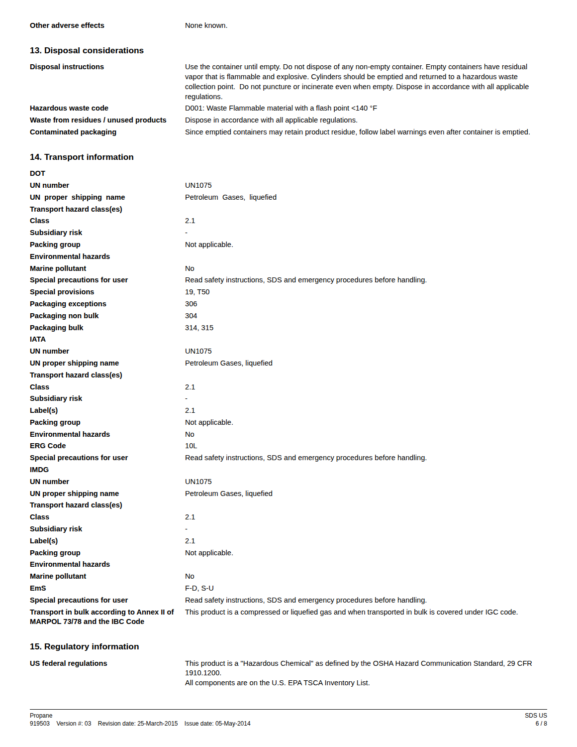| Other adverse effects | None known. |
13. Disposal considerations
| Disposal instructions | Use the container until empty. Do not dispose of any non-empty container. Empty containers have residual vapor that is flammable and explosive. Cylinders should be emptied and returned to a hazardous waste collection point. Do not puncture or incinerate even when empty. Dispose in accordance with all applicable regulations. |
| Hazardous waste code | D001: Waste Flammable material with a flash point <140 °F |
| Waste from residues / unused products | Dispose in accordance with all applicable regulations. |
| Contaminated packaging | Since emptied containers may retain product residue, follow label warnings even after container is emptied. |
14. Transport information
| DOT |
| UN number | UN1075 |
| UN proper shipping name | Petroleum Gases, liquefied |
| Transport hazard class(es) | |
| Class | 2.1 |
| Subsidiary risk | - |
| Packing group | Not applicable. |
| Environmental hazards | |
| Marine pollutant | No |
| Special precautions for user | Read safety instructions, SDS and emergency procedures before handling. |
| Special provisions | 19, T50 |
| Packaging exceptions | 306 |
| Packaging non bulk | 304 |
| Packaging bulk | 314, 315 |
| IATA |
| UN number | UN1075 |
| UN proper shipping name | Petroleum Gases, liquefied |
| Transport hazard class(es) | |
| Class | 2.1 |
| Subsidiary risk | - |
| Label(s) | 2.1 |
| Packing group | Not applicable. |
| Environmental hazards | No |
| ERG Code | 10L |
| Special precautions for user | Read safety instructions, SDS and emergency procedures before handling. |
| IMDG |
| UN number | UN1075 |
| UN proper shipping name | Petroleum Gases, liquefied |
| Transport hazard class(es) | |
| Class | 2.1 |
| Subsidiary risk | - |
| Label(s) | 2.1 |
| Packing group | Not applicable. |
| Environmental hazards | |
| Marine pollutant | No |
| EmS | F-D, S-U |
| Special precautions for user | Read safety instructions, SDS and emergency procedures before handling. |
| Transport in bulk according to Annex II of MARPOL 73/78 and the IBC Code | This product is a compressed or liquefied gas and when transported in bulk is covered under IGC code. |
15. Regulatory information
| US federal regulations | This product is a "Hazardous Chemical" as defined by the OSHA Hazard Communication Standard, 29 CFR 1910.1200. All components are on the U.S. EPA TSCA Inventory List. |
| Propane | SDS US |
| 919503 Version #: 03 Revision date: 25-March-2015 Issue date: 05-May-2014 | 6 / 8 |